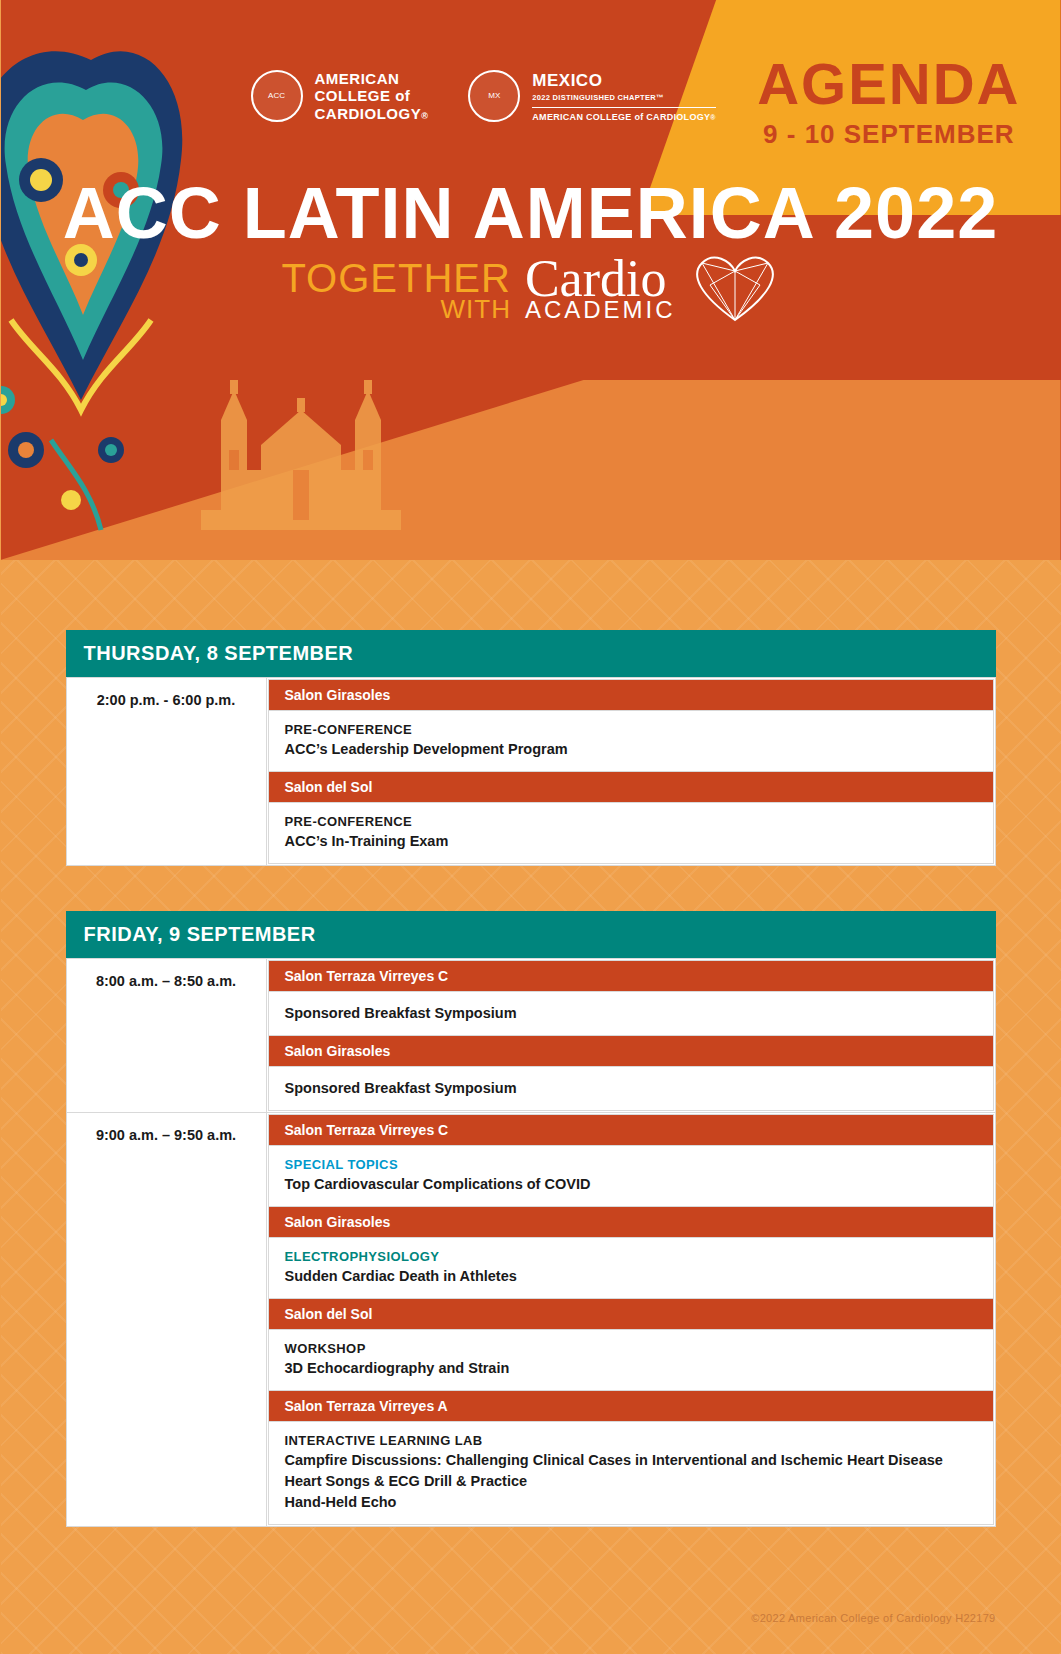AGENDA
9 - 10 SEPTEMBER
ACC
AMERICAN
COLLEGE of
CARDIOLOGY®
MX
MEXICO
2022 DISTINGUISHED CHAPTER™
AMERICAN COLLEGE of CARDIOLOGY®
ACC LATIN AMERICA 2022
TOGETHER
WITH
Cardio
ACADEMIC
Thursday, 8 September
| 2:00 p.m. - 6:00 p.m. | / Salon Girasoles / / Pre-Conference ACC’s Leadership Development Program / / Salon del Sol / / Pre-Conference ACC’s In-Training Exam / |
Friday, 9 September
| 8:00 a.m. – 8:50 a.m. | / Salon Terraza Virreyes C / / Sponsored Breakfast Symposium / / Salon Girasoles / / Sponsored Breakfast Symposium / |
| 9:00 a.m. – 9:50 a.m. | / Salon Terraza Virreyes C / / Special Topics Top Cardiovascular Complications of COVID / / Salon Girasoles / / Electrophysiology Sudden Cardiac Death in Athletes / / Salon del Sol / / Workshop 3D Echocardiography and Strain / / Salon Terraza Virreyes A / / Interactive Learning Lab Campfire Discussions: Challenging Clinical Cases in Interventional and Ischemic Heart Disease Heart Songs & ECG Drill & Practice Hand-Held Echo / |
©2022 American College of Cardiology H22179